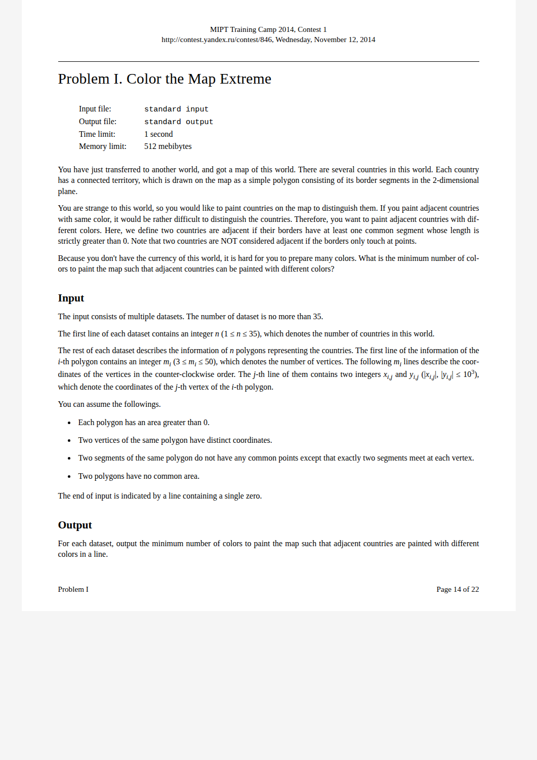MIPT Training Camp 2014, Contest 1 http://contest.yandex.ru/contest/846, Wednesday, November 12, 2014
Problem I. Color the Map Extreme
| Input file: | standard input |
| Output file: | standard output |
| Time limit: | 1 second |
| Memory limit: | 512 mebibytes |
You have just transferred to another world, and got a map of this world. There are several countries in this world. Each country has a connected territory, which is drawn on the map as a simple polygon consisting of its border segments in the 2-dimensional plane.
You are strange to this world, so you would like to paint countries on the map to distinguish them. If you paint adjacent countries with same color, it would be rather difficult to distinguish the countries. Therefore, you want to paint adjacent countries with different colors. Here, we define two countries are adjacent if their borders have at least one common segment whose length is strictly greater than 0. Note that two countries are NOT considered adjacent if the borders only touch at points.
Because you don't have the currency of this world, it is hard for you to prepare many colors. What is the minimum number of colors to paint the map such that adjacent countries can be painted with different colors?
Input
The input consists of multiple datasets. The number of dataset is no more than 35.
The first line of each dataset contains an integer n (1 ≤ n ≤ 35), which denotes the number of countries in this world.
The rest of each dataset describes the information of n polygons representing the countries. The first line of the information of the i-th polygon contains an integer mi (3 ≤ mi ≤ 50), which denotes the number of vertices. The following mi lines describe the coordinates of the vertices in the counter-clockwise order. The j-th line of them contains two integers xi,j and yi,j (|xi,j|, |yi,j| ≤ 103), which denote the coordinates of the j-th vertex of the i-th polygon.
You can assume the followings.
Each polygon has an area greater than 0.
Two vertices of the same polygon have distinct coordinates.
Two segments of the same polygon do not have any common points except that exactly two segments meet at each vertex.
Two polygons have no common area.
The end of input is indicated by a line containing a single zero.
Output
For each dataset, output the minimum number of colors to paint the map such that adjacent countries are painted with different colors in a line.
Problem I Page 14 of 22